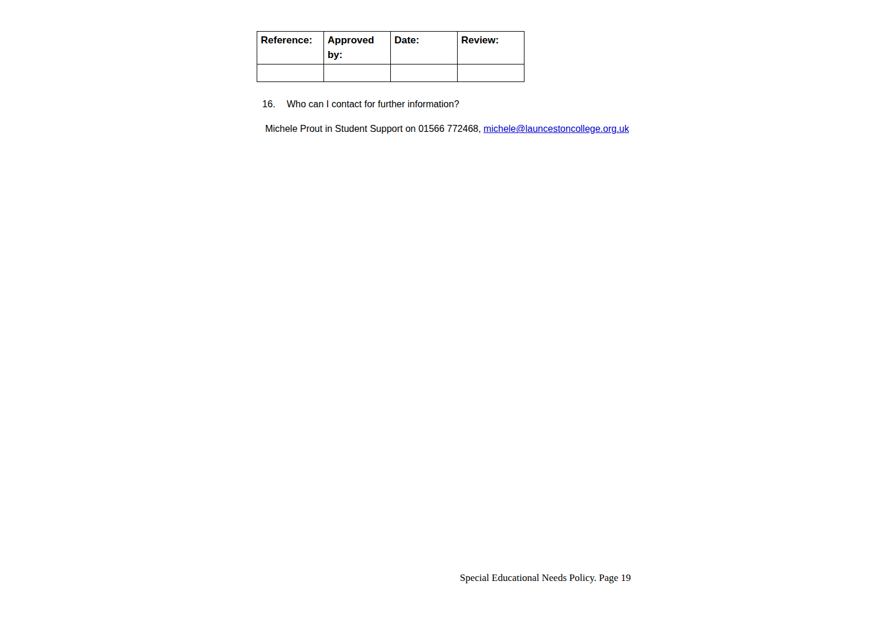| Reference: | Approved by: | Date: | Review: |
| --- | --- | --- | --- |
16. Who can I contact for further information?
Michele Prout in Student Support on 01566 772468, michele@launcestoncollege.org.uk
Special Educational Needs Policy. Page 19